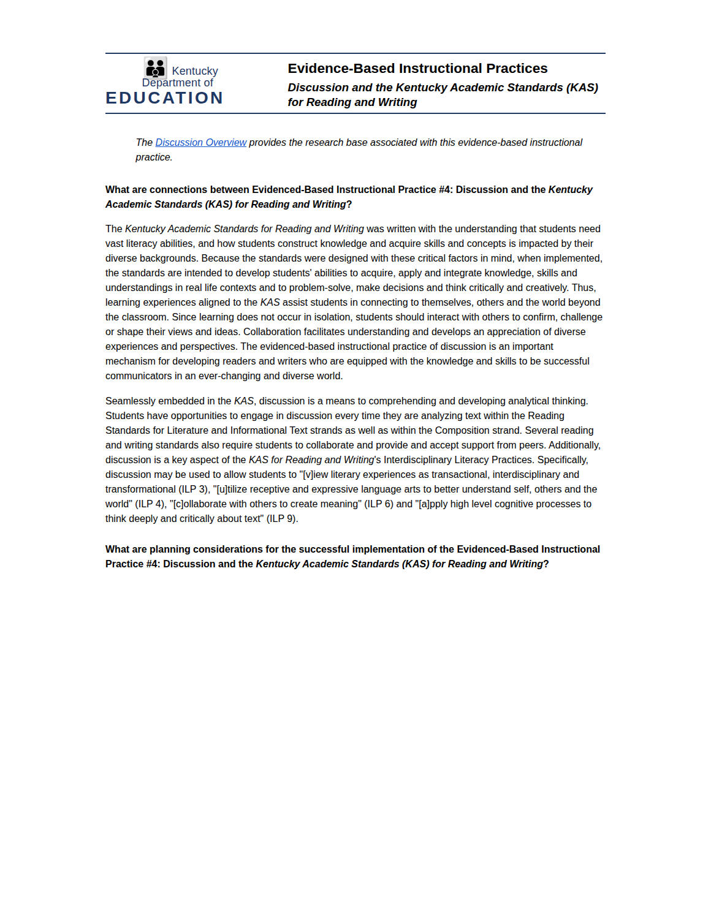👪Kentucky Department of EDUCATION
Evidence-Based Instructional Practices
Discussion and the Kentucky Academic Standards (KAS) for Reading and Writing
The Discussion Overview provides the research base associated with this evidence-based instructional practice.
What are connections between Evidenced-Based Instructional Practice #4: Discussion and the Kentucky Academic Standards (KAS) for Reading and Writing?
The Kentucky Academic Standards for Reading and Writing was written with the understanding that students need vast literacy abilities, and how students construct knowledge and acquire skills and concepts is impacted by their diverse backgrounds. Because the standards were designed with these critical factors in mind, when implemented, the standards are intended to develop students' abilities to acquire, apply and integrate knowledge, skills and understandings in real life contexts and to problem-solve, make decisions and think critically and creatively. Thus, learning experiences aligned to the KAS assist students in connecting to themselves, others and the world beyond the classroom. Since learning does not occur in isolation, students should interact with others to confirm, challenge or shape their views and ideas. Collaboration facilitates understanding and develops an appreciation of diverse experiences and perspectives. The evidenced-based instructional practice of discussion is an important mechanism for developing readers and writers who are equipped with the knowledge and skills to be successful communicators in an ever-changing and diverse world.
Seamlessly embedded in the KAS, discussion is a means to comprehending and developing analytical thinking. Students have opportunities to engage in discussion every time they are analyzing text within the Reading Standards for Literature and Informational Text strands as well as within the Composition strand. Several reading and writing standards also require students to collaborate and provide and accept support from peers. Additionally, discussion is a key aspect of the KAS for Reading and Writing's Interdisciplinary Literacy Practices. Specifically, discussion may be used to allow students to "[v]iew literary experiences as transactional, interdisciplinary and transformational (ILP 3), "[u]tilize receptive and expressive language arts to better understand self, others and the world" (ILP 4), "[c]ollaborate with others to create meaning" (ILP 6) and "[a]pply high level cognitive processes to think deeply and critically about text" (ILP 9).
What are planning considerations for the successful implementation of the Evidenced-Based Instructional Practice #4: Discussion and the Kentucky Academic Standards (KAS) for Reading and Writing?